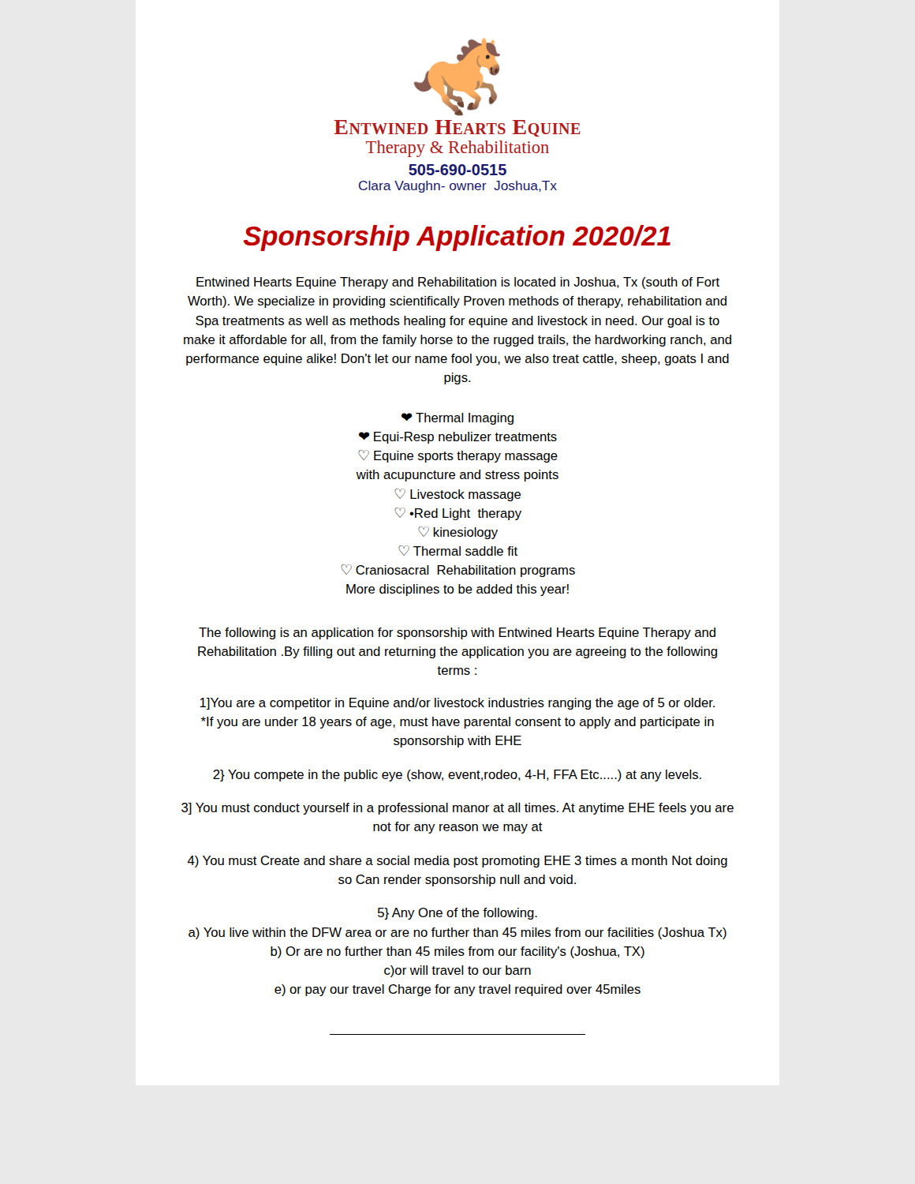🐎 Entwined Hearts Equine Therapy & Rehabilitation 505-690-0515 Clara Vaughn- owner Joshua,Tx
Sponsorship Application 2020/21
Entwined Hearts Equine Therapy and Rehabilitation is located in Joshua, Tx (south of Fort Worth). We specialize in providing scientifically Proven methods of therapy, rehabilitation and Spa treatments as well as methods healing for equine and livestock in need. Our goal is to make it affordable for all, from the family horse to the rugged trails, the hardworking ranch, and performance equine alike! Don't let our name fool you, we also treat cattle, sheep, goats I and pigs.
❤Thermal Imaging
❤Equi-Resp nebulizer treatments
♡Equine sports therapy massage
with acupuncture and stress points
♡Livestock massage
♡•Red Light therapy
♡kinesiology
♡Thermal saddle fit
♡Craniosacral Rehabilitation programs
More disciplines to be added this year!
The following is an application for sponsorship with Entwined Hearts Equine Therapy and Rehabilitation .By filling out and returning the application you are agreeing to the following terms :
1]You are a competitor in Equine and/or livestock industries ranging the age of 5 or older. *If you are under 18 years of age, must have parental consent to apply and participate in sponsorship with EHE
2} You compete in the public eye (show, event,rodeo, 4-H, FFA Etc.....) at any levels.
3] You must conduct yourself in a professional manor at all times. At anytime EHE feels you are not for any reason we may at
4) You must Create and share a social media post promoting EHE 3 times a month Not doing so Can render sponsorship null and void.
5} Any One of the following.
a) You live within the DFW area or are no further than 45 miles from our facilities (Joshua Tx)
b) Or are no further than 45 miles from our facility's (Joshua, TX)
c)or will travel to our barn
e) or pay our travel Charge for any travel required over 45miles